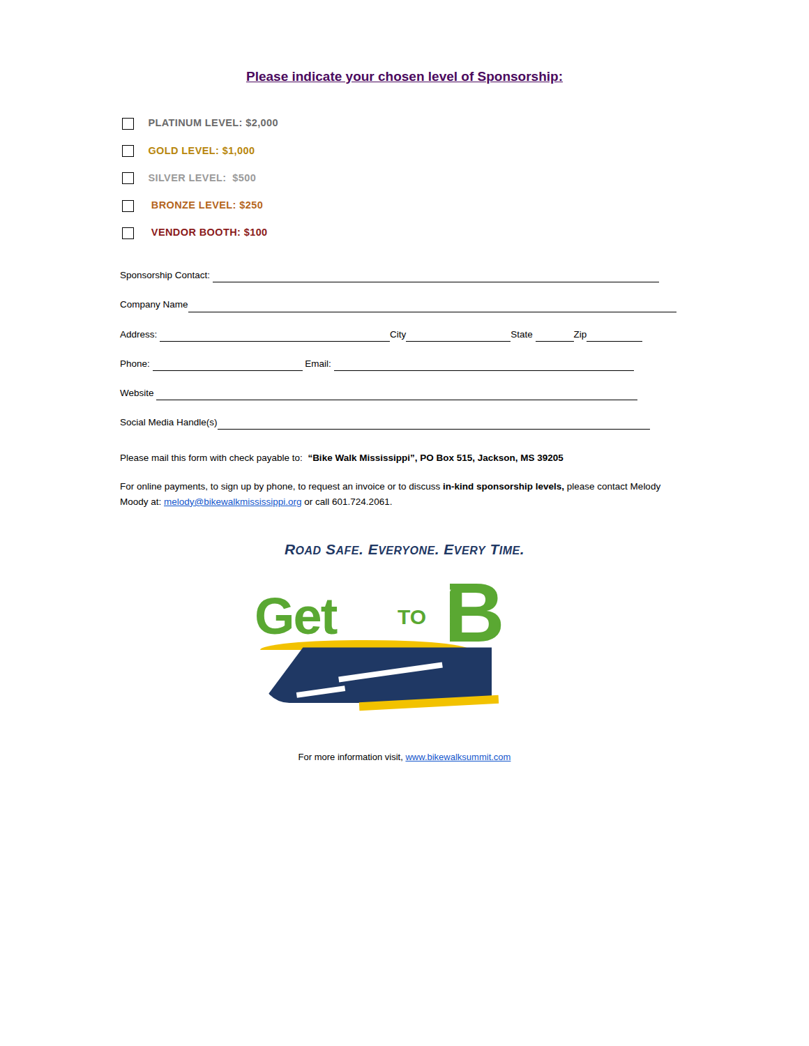Please indicate your chosen level of Sponsorship:
PLATINUM LEVEL: $2,000
GOLD LEVEL: $1,000
SILVER LEVEL: $500
BRONZE LEVEL: $250
VENDOR BOOTH: $100
Sponsorship Contact:
Company Name
Address: City State Zip
Phone: Email:
Website
Social Media Handle(s)
Please mail this form with check payable to: “Bike Walk Mississippi”, PO Box 515, Jackson, MS 39205
For online payments, to sign up by phone, to request an invoice or to discuss in-kind sponsorship levels, please contact Melody Moody at: melody@bikewalkmississippi.org or call 601.724.2061.
ROAD SAFE. EVERYONE. EVERY TIME.
Get TO B
For more information visit, www.bikewalksummit.com